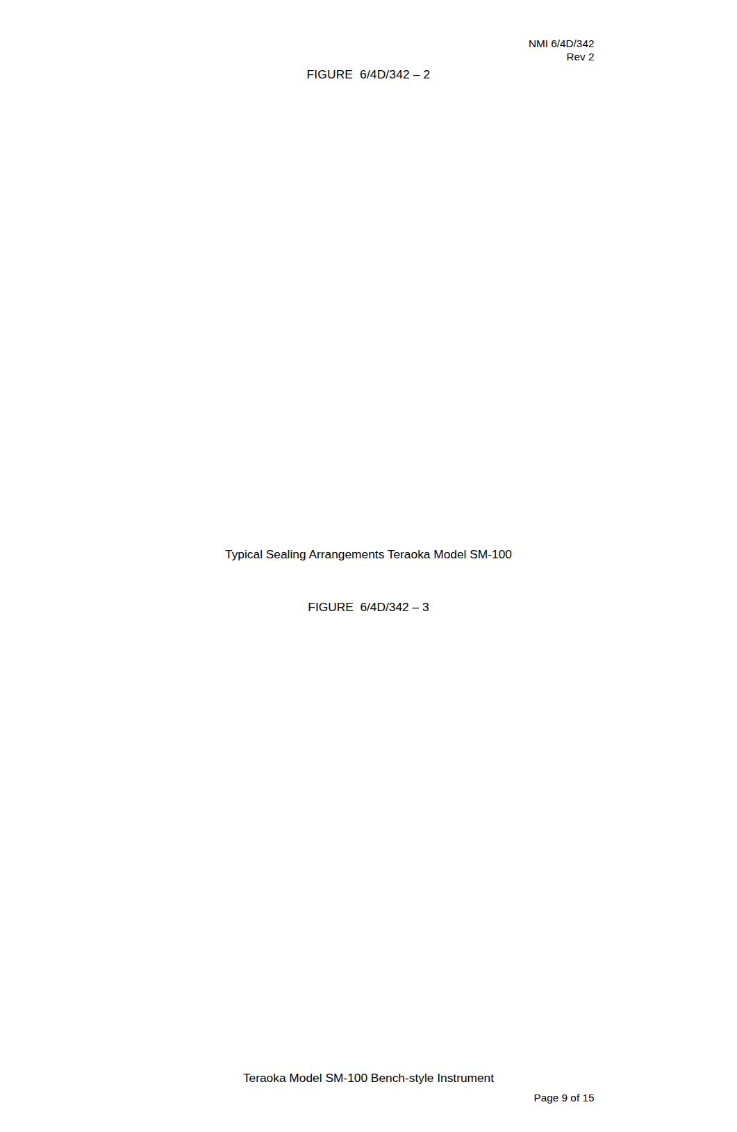NMI 6/4D/342
Rev 2
FIGURE 6/4D/342 – 2
Typical Sealing Arrangements Teraoka Model SM-100
FIGURE 6/4D/342 – 3
Teraoka Model SM-100 Bench-style Instrument
Page 9 of 15